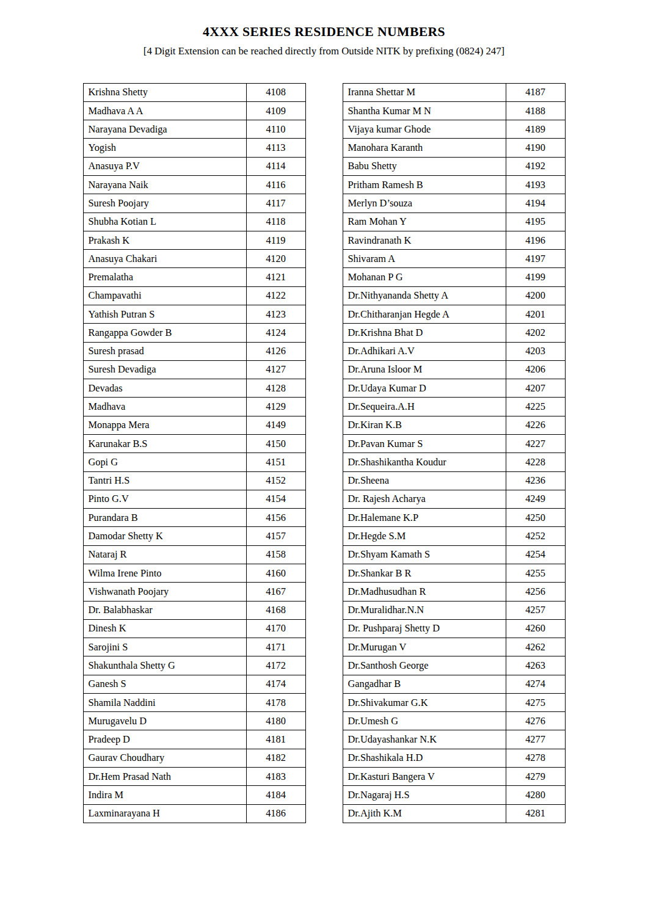4XXX SERIES RESIDENCE NUMBERS
[4 Digit Extension can be reached directly from Outside NITK by prefixing (0824) 247]
| Krishna Shetty | 4108 |
| Madhava A A | 4109 |
| Narayana Devadiga | 4110 |
| Yogish | 4113 |
| Anasuya P.V | 4114 |
| Narayana Naik | 4116 |
| Suresh Poojary | 4117 |
| Shubha Kotian L | 4118 |
| Prakash K | 4119 |
| Anasuya Chakari | 4120 |
| Premalatha | 4121 |
| Champavathi | 4122 |
| Yathish Putran S | 4123 |
| Rangappa Gowder B | 4124 |
| Suresh prasad | 4126 |
| Suresh Devadiga | 4127 |
| Devadas | 4128 |
| Madhava | 4129 |
| Monappa Mera | 4149 |
| Karunakar B.S | 4150 |
| Gopi G | 4151 |
| Tantri H.S | 4152 |
| Pinto G.V | 4154 |
| Purandara B | 4156 |
| Damodar Shetty K | 4157 |
| Nataraj R | 4158 |
| Wilma Irene Pinto | 4160 |
| Vishwanath Poojary | 4167 |
| Dr. Balabhaskar | 4168 |
| Dinesh K | 4170 |
| Sarojini S | 4171 |
| Shakunthala Shetty G | 4172 |
| Ganesh S | 4174 |
| Shamila Naddini | 4178 |
| Murugavelu D | 4180 |
| Pradeep D | 4181 |
| Gaurav Choudhary | 4182 |
| Dr.Hem Prasad Nath | 4183 |
| Indira M | 4184 |
| Laxminarayana H | 4186 |
| Iranna Shettar M | 4187 |
| Shantha Kumar M N | 4188 |
| Vijaya kumar Ghode | 4189 |
| Manohara Karanth | 4190 |
| Babu Shetty | 4192 |
| Pritham Ramesh B | 4193 |
| Merlyn D’souza | 4194 |
| Ram Mohan Y | 4195 |
| Ravindranath K | 4196 |
| Shivaram A | 4197 |
| Mohanan P G | 4199 |
| Dr.Nithyananda Shetty A | 4200 |
| Dr.Chitharanjan Hegde A | 4201 |
| Dr.Krishna Bhat D | 4202 |
| Dr.Adhikari A.V | 4203 |
| Dr.Aruna Isloor M | 4206 |
| Dr.Udaya Kumar D | 4207 |
| Dr.Sequeira.A.H | 4225 |
| Dr.Kiran K.B | 4226 |
| Dr.Pavan Kumar S | 4227 |
| Dr.Shashikantha Koudur | 4228 |
| Dr.Sheena | 4236 |
| Dr. Rajesh Acharya | 4249 |
| Dr.Halemane K.P | 4250 |
| Dr.Hegde S.M | 4252 |
| Dr.Shyam Kamath S | 4254 |
| Dr.Shankar B R | 4255 |
| Dr.Madhusudhan R | 4256 |
| Dr.Muralidhar.N.N | 4257 |
| Dr. Pushparaj Shetty D | 4260 |
| Dr.Murugan V | 4262 |
| Dr.Santhosh George | 4263 |
| Gangadhar B | 4274 |
| Dr.Shivakumar G.K | 4275 |
| Dr.Umesh G | 4276 |
| Dr.Udayashankar N.K | 4277 |
| Dr.Shashikala H.D | 4278 |
| Dr.Kasturi Bangera V | 4279 |
| Dr.Nagaraj H.S | 4280 |
| Dr.Ajith K.M | 4281 |